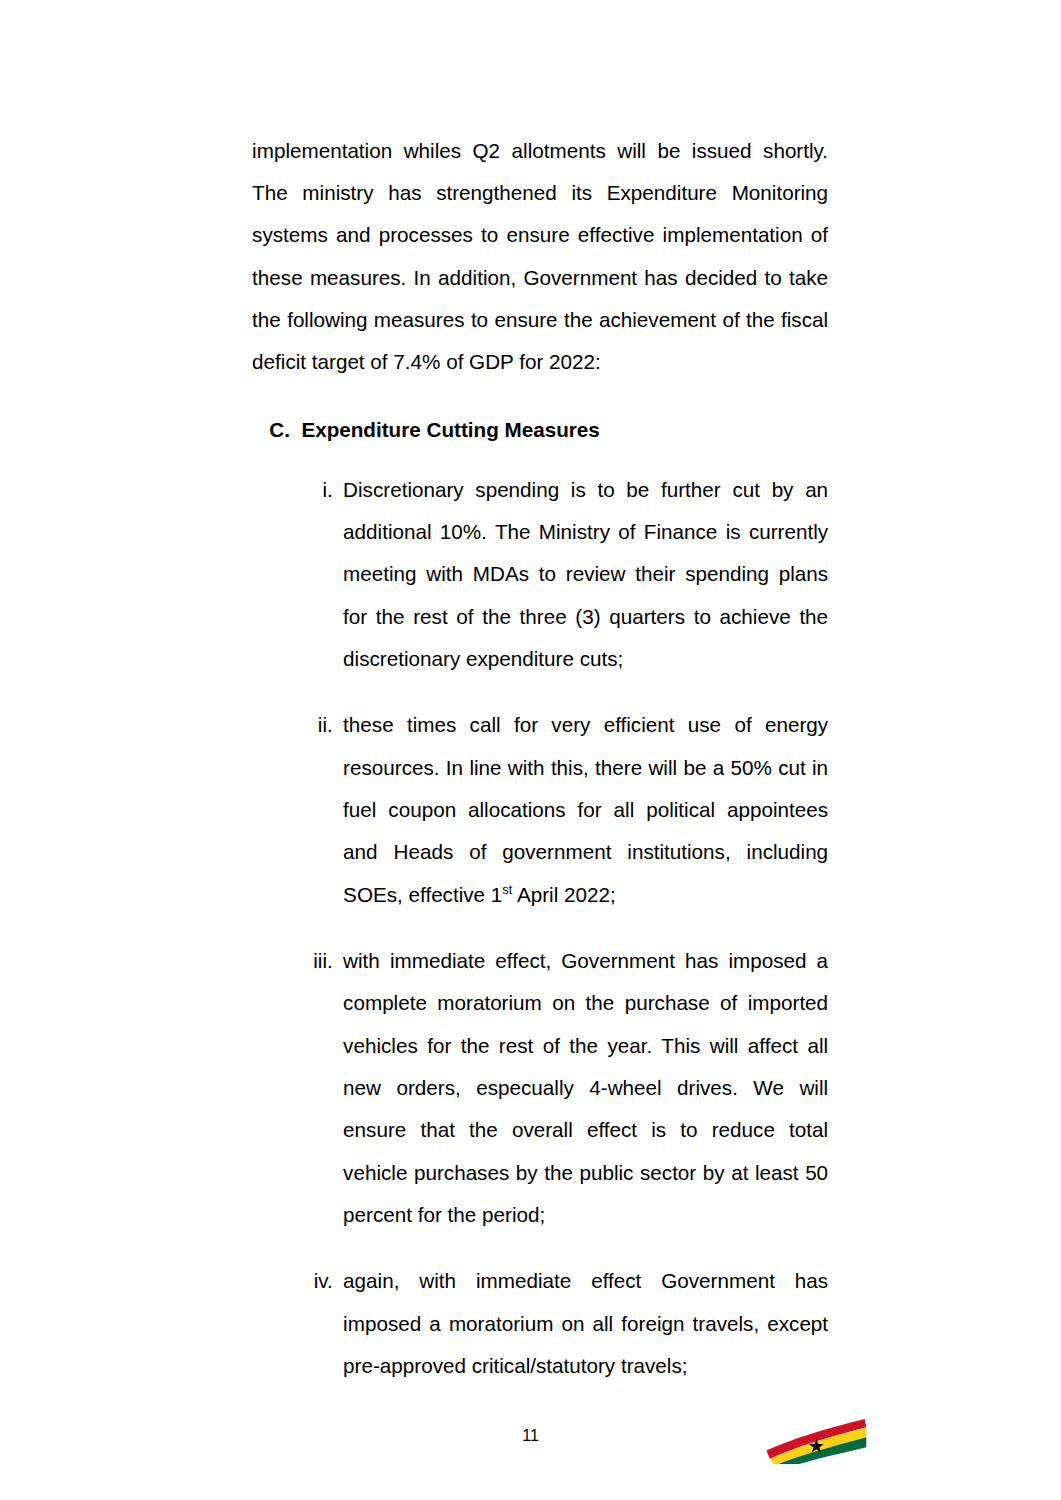implementation whiles Q2 allotments will be issued shortly. The ministry has strengthened its Expenditure Monitoring systems and processes to ensure effective implementation of these measures. In addition, Government has decided to take the following measures to ensure the achievement of the fiscal deficit target of 7.4% of GDP for 2022:
C. Expenditure Cutting Measures
Discretionary spending is to be further cut by an additional 10%. The Ministry of Finance is currently meeting with MDAs to review their spending plans for the rest of the three (3) quarters to achieve the discretionary expenditure cuts;
these times call for very efficient use of energy resources. In line with this, there will be a 50% cut in fuel coupon allocations for all political appointees and Heads of government institutions, including SOEs, effective 1st April 2022;
with immediate effect, Government has imposed a complete moratorium on the purchase of imported vehicles for the rest of the year. This will affect all new orders, especually 4-wheel drives. We will ensure that the overall effect is to reduce total vehicle purchases by the public sector by at least 50 percent for the period;
again, with immediate effect Government has imposed a moratorium on all foreign travels, except pre-approved critical/statutory travels;
11